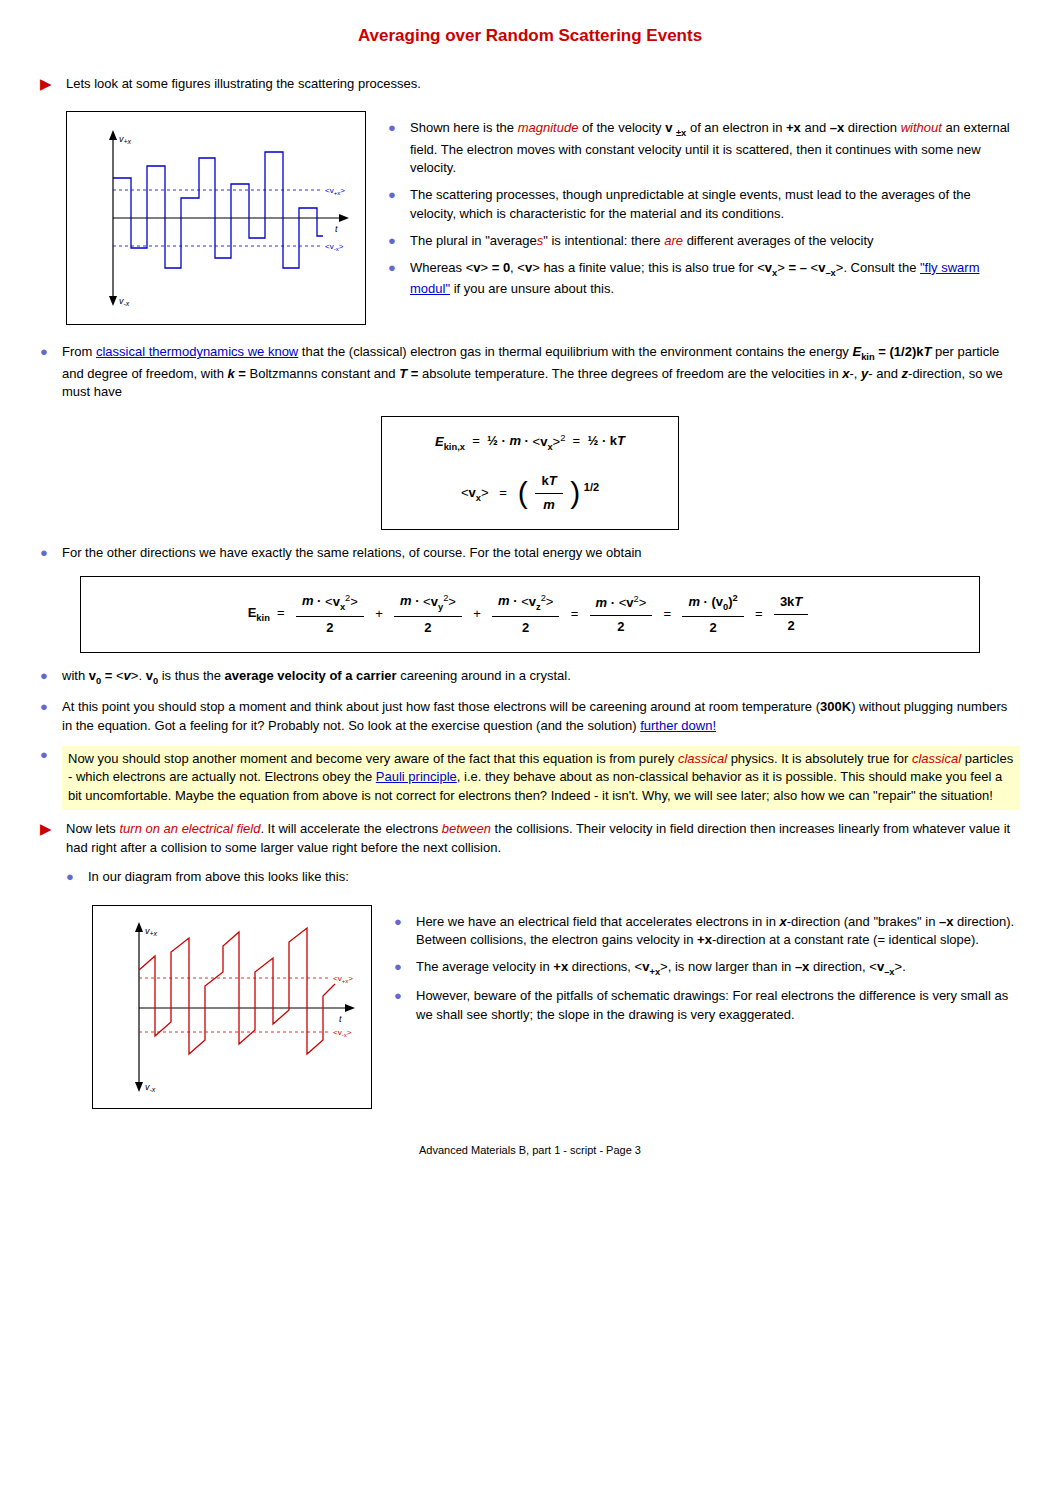Averaging over Random Scattering Events
▶
Lets look at some figures illustrating the scattering processes.
v+x v-x t <v+x> <v-x>
●
Shown here is the magnitude of the velocity v ±x of an electron in +x and –x direction without an external field. The electron moves with constant velocity until it is scattered, then it continues with some new velocity.
●
The scattering processes, though unpredictable at single events, must lead to the averages of the velocity, which is characteristic for the material and its conditions.
●
The plural in "averages" is intentional: there are different averages of the velocity
●
Whereas <v> = 0, <v> has a finite value; this is also true for <vx> = – <v–x>. Consult the "fly swarm modul" if you are unsure about this.
●
From classical thermodynamics we know that the (classical) electron gas in thermal equilibrium with the environment contains the energy Ekin = (1/2)kT per particle and degree of freedom, with k = Boltzmanns constant and T = absolute temperature. The three degrees of freedom are the velocities in x-, y- and z-direction, so we must have
Ekin,x = ½ · m · <vx>2 = ½ · kT
<vx> = ( kT m ) 1/2
●
For the other directions we have exactly the same relations, of course. For the total energy we obtain
Ekin = m · <vx2> 2 + m · <vy2> 2 + m · <vz2> 2 = m · <v2> 2 = m · (v0)2 2 = 3kT 2
●
with v0 = <v>. v0 is thus the average velocity of a carrier careening around in a crystal.
●
At this point you should stop a moment and think about just how fast those electrons will be careening around at room temperature (300K) without plugging numbers in the equation. Got a feeling for it? Probably not. So look at the exercise question (and the solution) further down!
●
Now you should stop another moment and become very aware of the fact that this equation is from purely classical physics. It is absolutely true for classical particles - which electrons are actually not. Electrons obey the Pauli principle, i.e. they behave about as non-classical behavior as it is possible. This should make you feel a bit uncomfortable. Maybe the equation from above is not correct for electrons then? Indeed - it isn't. Why, we will see later; also how we can "repair" the situation!
▶
Now lets turn on an electrical field. It will accelerate the electrons between the collisions. Their velocity in field direction then increases linearly from whatever value it had right after a collision to some larger value right before the next collision.
●
In our diagram from above this looks like this:
v+x v-x t <v+x> <v-x>
●
Here we have an electrical field that accelerates electrons in in x-direction (and "brakes" in –x direction). Between collisions, the electron gains velocity in +x-direction at a constant rate (= identical slope).
●
The average velocity in +x directions, <v+x>, is now larger than in –x direction, <v–x>.
●
However, beware of the pitfalls of schematic drawings: For real electrons the difference is very small as we shall see shortly; the slope in the drawing is very exaggerated.
Advanced Materials B, part 1 - script - Page 3